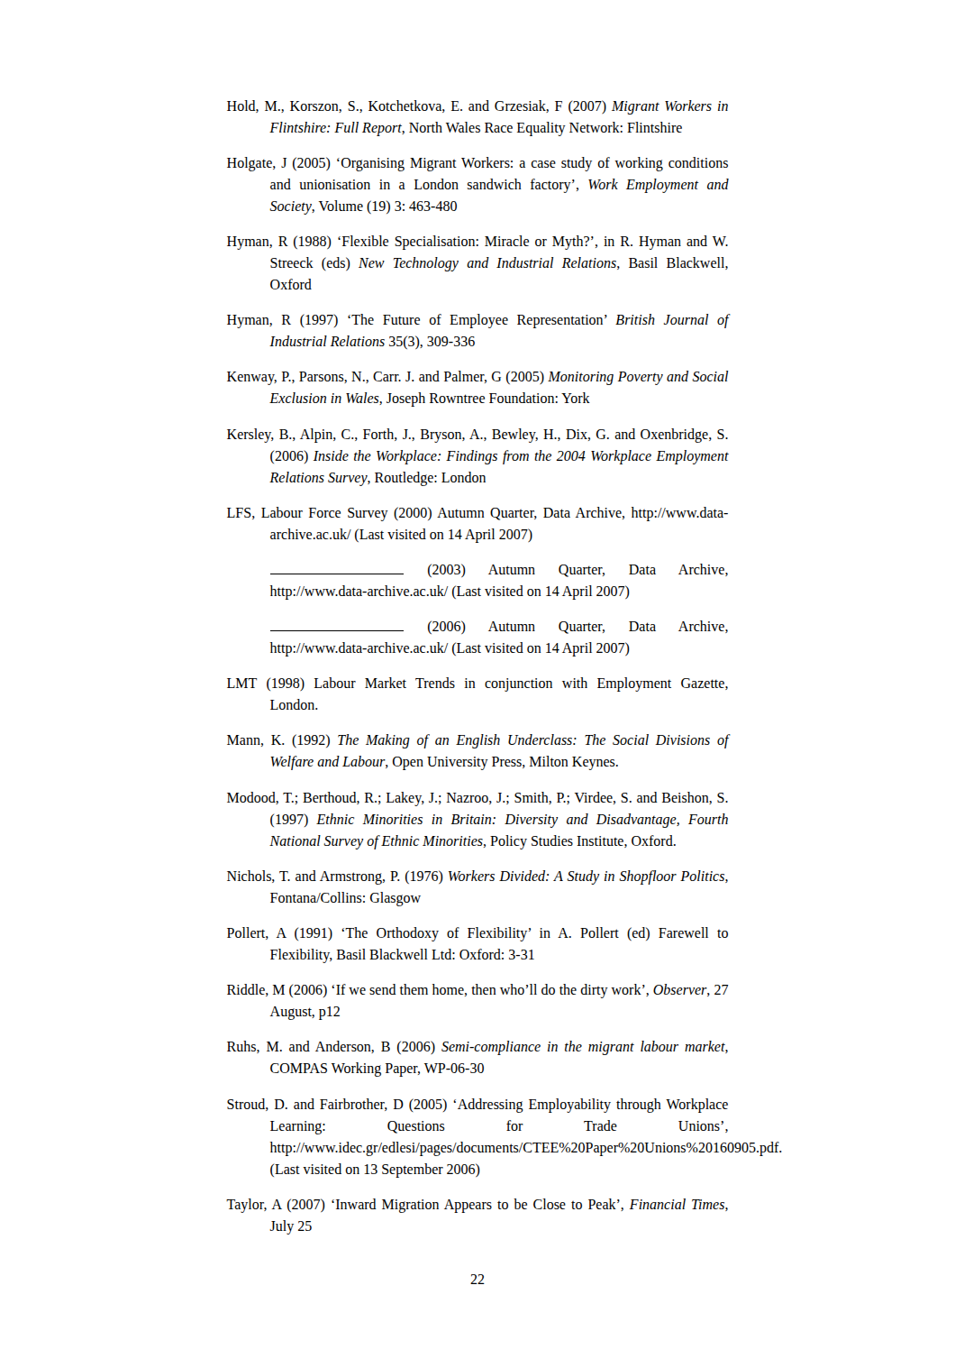Hold, M., Korszon, S., Kotchetkova, E. and Grzesiak, F (2007) Migrant Workers in Flintshire: Full Report, North Wales Race Equality Network: Flintshire
Holgate, J (2005) ‘Organising Migrant Workers: a case study of working conditions and unionisation in a London sandwich factory’, Work Employment and Society, Volume (19) 3: 463-480
Hyman, R (1988) ‘Flexible Specialisation: Miracle or Myth?’, in R. Hyman and W. Streeck (eds) New Technology and Industrial Relations, Basil Blackwell, Oxford
Hyman, R (1997) ‘The Future of Employee Representation’ British Journal of Industrial Relations 35(3), 309-336
Kenway, P., Parsons, N., Carr. J. and Palmer, G (2005) Monitoring Poverty and Social Exclusion in Wales, Joseph Rowntree Foundation: York
Kersley, B., Alpin, C., Forth, J., Bryson, A., Bewley, H., Dix, G. and Oxenbridge, S. (2006) Inside the Workplace: Findings from the 2004 Workplace Employment Relations Survey, Routledge: London
LFS, Labour Force Survey (2000) Autumn Quarter, Data Archive, http://www.data-archive.ac.uk/ (Last visited on 14 April 2007)
(2003) Autumn Quarter, Data Archive, http://www.data-archive.ac.uk/ (Last visited on 14 April 2007)
(2006) Autumn Quarter, Data Archive, http://www.data-archive.ac.uk/ (Last visited on 14 April 2007)
LMT (1998) Labour Market Trends in conjunction with Employment Gazette, London.
Mann, K. (1992) The Making of an English Underclass: The Social Divisions of Welfare and Labour, Open University Press, Milton Keynes.
Modood, T.; Berthoud, R.; Lakey, J.; Nazroo, J.; Smith, P.; Virdee, S. and Beishon, S. (1997) Ethnic Minorities in Britain: Diversity and Disadvantage, Fourth National Survey of Ethnic Minorities, Policy Studies Institute, Oxford.
Nichols, T. and Armstrong, P. (1976) Workers Divided: A Study in Shopfloor Politics, Fontana/Collins: Glasgow
Pollert, A (1991) ‘The Orthodoxy of Flexibility’ in A. Pollert (ed) Farewell to Flexibility, Basil Blackwell Ltd: Oxford: 3-31
Riddle, M (2006) ‘If we send them home, then who’ll do the dirty work’, Observer, 27 August, p12
Ruhs, M. and Anderson, B (2006) Semi-compliance in the migrant labour market, COMPAS Working Paper, WP-06-30
Stroud, D. and Fairbrother, D (2005) ‘Addressing Employability through Workplace Learning: Questions for Trade Unions’, http://www.idec.gr/edlesi/pages/documents/CTEE%20Paper%20Unions%20160905.pdf. (Last visited on 13 September 2006)
Taylor, A (2007) ‘Inward Migration Appears to be Close to Peak’, Financial Times, July 25
22